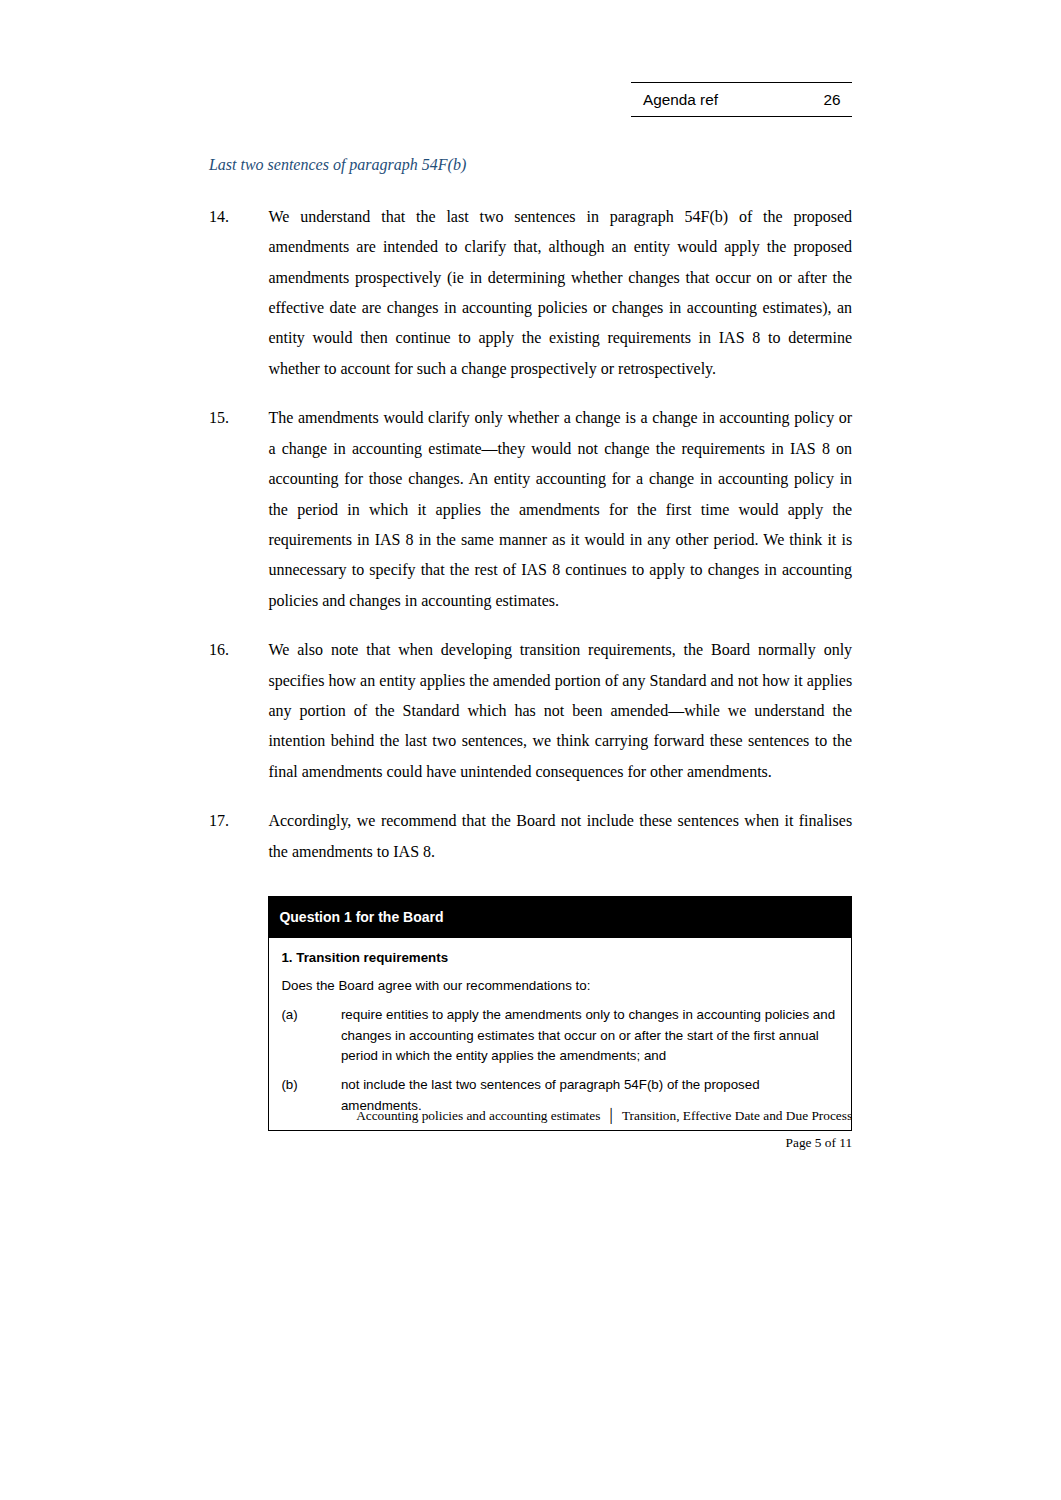Agenda ref 26
Last two sentences of paragraph 54F(b)
14. We understand that the last two sentences in paragraph 54F(b) of the proposed amendments are intended to clarify that, although an entity would apply the proposed amendments prospectively (ie in determining whether changes that occur on or after the effective date are changes in accounting policies or changes in accounting estimates), an entity would then continue to apply the existing requirements in IAS 8 to determine whether to account for such a change prospectively or retrospectively.
15. The amendments would clarify only whether a change is a change in accounting policy or a change in accounting estimate—they would not change the requirements in IAS 8 on accounting for those changes. An entity accounting for a change in accounting policy in the period in which it applies the amendments for the first time would apply the requirements in IAS 8 in the same manner as it would in any other period. We think it is unnecessary to specify that the rest of IAS 8 continues to apply to changes in accounting policies and changes in accounting estimates.
16. We also note that when developing transition requirements, the Board normally only specifies how an entity applies the amended portion of any Standard and not how it applies any portion of the Standard which has not been amended—while we understand the intention behind the last two sentences, we think carrying forward these sentences to the final amendments could have unintended consequences for other amendments.
17. Accordingly, we recommend that the Board not include these sentences when it finalises the amendments to IAS 8.
Question 1 for the Board
1. Transition requirements
Does the Board agree with our recommendations to:
(a) require entities to apply the amendments only to changes in accounting policies and changes in accounting estimates that occur on or after the start of the first annual period in which the entity applies the amendments; and
(b) not include the last two sentences of paragraph 54F(b) of the proposed amendments.
Accounting policies and accounting estimates│Transition, Effective Date and Due Process
Page 5 of 11